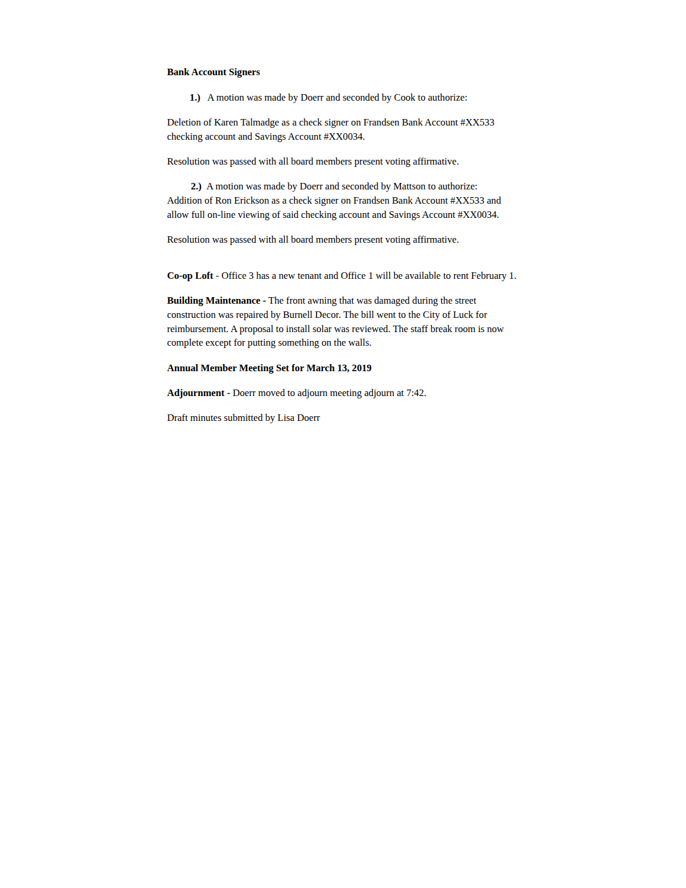Bank Account Signers
1.) A motion was made by Doerr and seconded by Cook to authorize:
Deletion of Karen Talmadge as a check signer on Frandsen Bank Account #XX533 checking account and Savings Account #XX0034.
Resolution was passed with all board members present voting affirmative.
2.) A motion was made by Doerr and seconded by Mattson to authorize:
Addition of Ron Erickson as a check signer on Frandsen Bank Account #XX533 and allow full on-line viewing of said checking account and Savings Account #XX0034.
Resolution was passed with all board members present voting affirmative.
Co-op Loft - Office 3 has a new tenant and Office 1 will be available to rent February 1.
Building Maintenance - The front awning that was damaged during the street construction was repaired by Burnell Decor. The bill went to the City of Luck for reimbursement. A proposal to install solar was reviewed. The staff break room is now complete except for putting something on the walls.
Annual Member Meeting Set for March 13, 2019
Adjournment - Doerr moved to adjourn meeting adjourn at 7:42.
Draft minutes submitted by Lisa Doerr